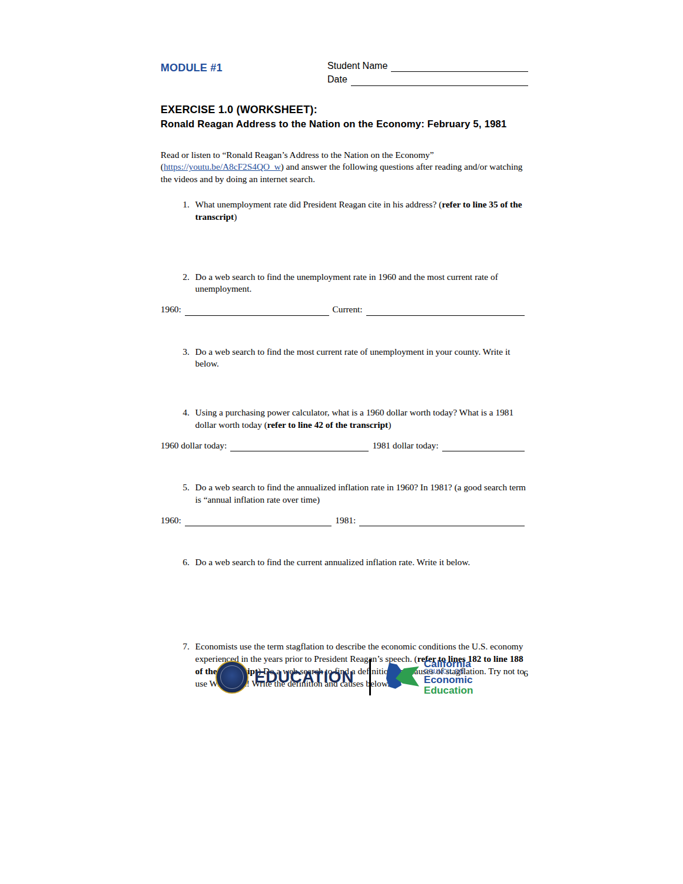MODULE #1
Student Name
Date
EXERCISE 1.0 (WORKSHEET):
Ronald Reagan Address to the Nation on the Economy: February 5, 1981
Read or listen to “Ronald Reagan’s Address to the Nation on the Economy” (https://youtu.be/A8cF2S4QO_w) and answer the following questions after reading and/or watching the videos and by doing an internet search.
What unemployment rate did President Reagan cite in his address? (refer to line 35 of the transcript)
Do a web search to find the unemployment rate in 1960 and the most current rate of unemployment.
1960: Current:
Do a web search to find the most current rate of unemployment in your county. Write it below.
Using a purchasing power calculator, what is a 1960 dollar worth today? What is a 1981 dollar worth today (refer to line 42 of the transcript)
1960 dollar today: 1981 dollar today:
Do a web search to find the annualized inflation rate in 1960? In 1981? (a good search term is “annual inflation rate over time)
1960: 1981:
Do a web search to find the current annualized inflation rate. Write it below.
Economists use the term stagflation to describe the economic conditions the U.S. economy experienced in the years prior to President Reagan’s speech. (refer to lines 182 to line 188 of the transcript) Do a web search to find a definition and causes of stagflation. Try not to use Wikipedia! Write the definition and causes below.
EDUCATION
California
COUNCIL ON
Economic
Education
6